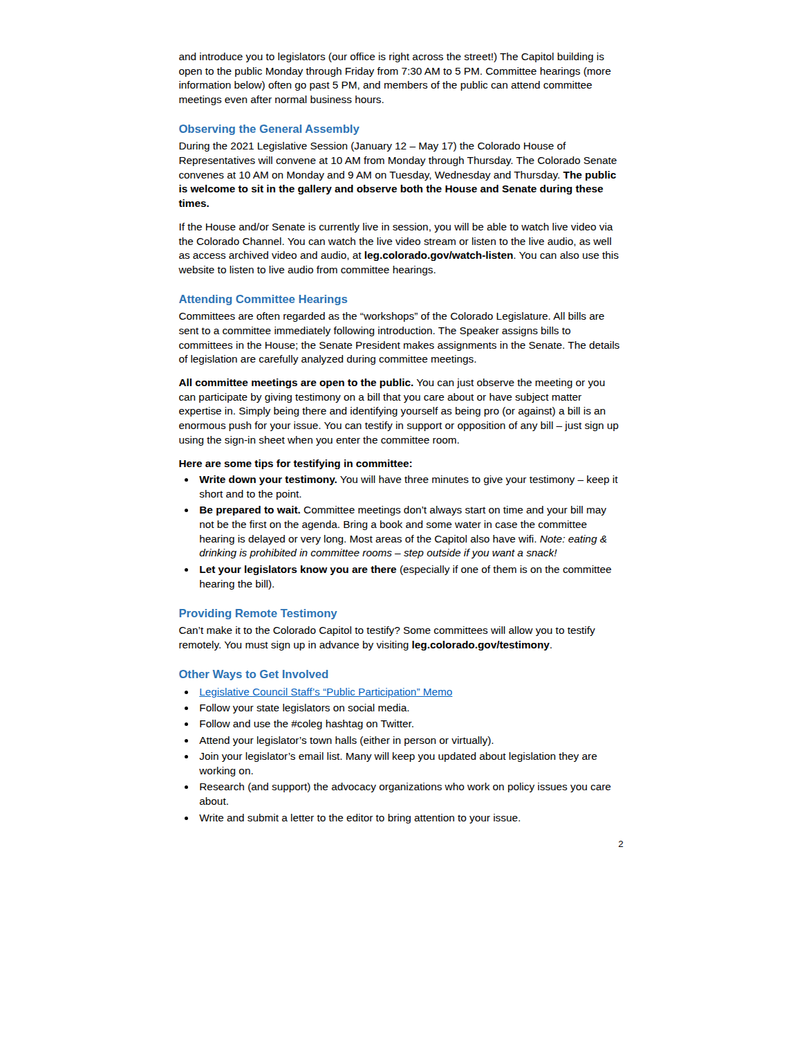and introduce you to legislators (our office is right across the street!) The Capitol building is open to the public Monday through Friday from 7:30 AM to 5 PM. Committee hearings (more information below) often go past 5 PM, and members of the public can attend committee meetings even after normal business hours.
Observing the General Assembly
During the 2021 Legislative Session (January 12 – May 17) the Colorado House of Representatives will convene at 10 AM from Monday through Thursday. The Colorado Senate convenes at 10 AM on Monday and 9 AM on Tuesday, Wednesday and Thursday. The public is welcome to sit in the gallery and observe both the House and Senate during these times.
If the House and/or Senate is currently live in session, you will be able to watch live video via the Colorado Channel. You can watch the live video stream or listen to the live audio, as well as access archived video and audio, at leg.colorado.gov/watch-listen. You can also use this website to listen to live audio from committee hearings.
Attending Committee Hearings
Committees are often regarded as the “workshops” of the Colorado Legislature. All bills are sent to a committee immediately following introduction. The Speaker assigns bills to committees in the House; the Senate President makes assignments in the Senate. The details of legislation are carefully analyzed during committee meetings.
All committee meetings are open to the public. You can just observe the meeting or you can participate by giving testimony on a bill that you care about or have subject matter expertise in. Simply being there and identifying yourself as being pro (or against) a bill is an enormous push for your issue. You can testify in support or opposition of any bill – just sign up using the sign-in sheet when you enter the committee room.
Here are some tips for testifying in committee:
Write down your testimony. You will have three minutes to give your testimony – keep it short and to the point.
Be prepared to wait. Committee meetings don’t always start on time and your bill may not be the first on the agenda. Bring a book and some water in case the committee hearing is delayed or very long. Most areas of the Capitol also have wifi. Note: eating & drinking is prohibited in committee rooms – step outside if you want a snack!
Let your legislators know you are there (especially if one of them is on the committee hearing the bill).
Providing Remote Testimony
Can’t make it to the Colorado Capitol to testify? Some committees will allow you to testify remotely. You must sign up in advance by visiting leg.colorado.gov/testimony.
Other Ways to Get Involved
Legislative Council Staff’s “Public Participation” Memo
Follow your state legislators on social media.
Follow and use the #coleg hashtag on Twitter.
Attend your legislator’s town halls (either in person or virtually).
Join your legislator’s email list. Many will keep you updated about legislation they are working on.
Research (and support) the advocacy organizations who work on policy issues you care about.
Write and submit a letter to the editor to bring attention to your issue.
2